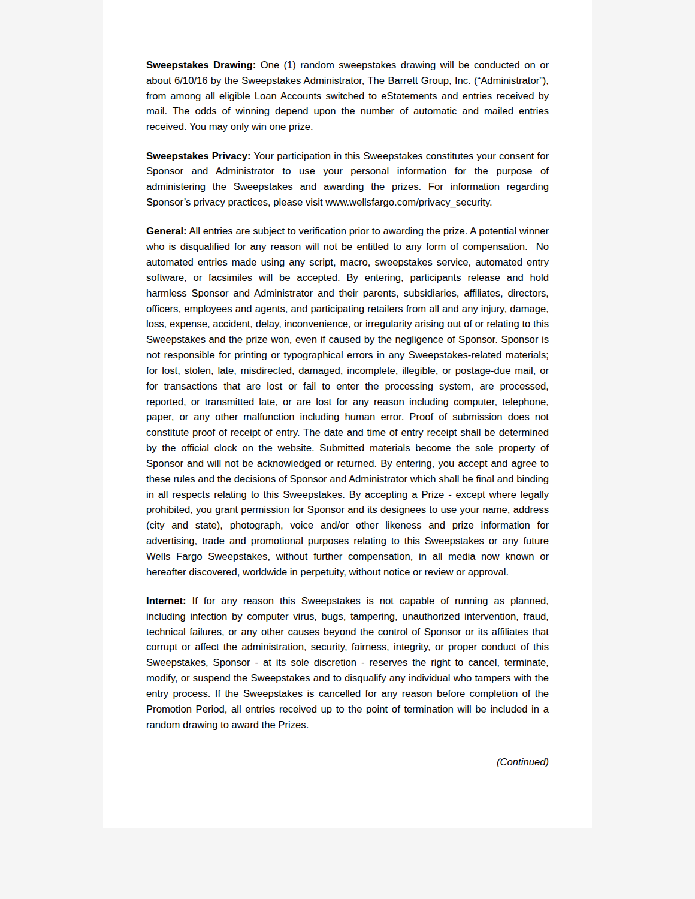Sweepstakes Drawing: One (1) random sweepstakes drawing will be conducted on or about 6/10/16 by the Sweepstakes Administrator, The Barrett Group, Inc. (“Administrator”), from among all eligible Loan Accounts switched to eStatements and entries received by mail. The odds of winning depend upon the number of automatic and mailed entries received. You may only win one prize.
Sweepstakes Privacy: Your participation in this Sweepstakes constitutes your consent for Sponsor and Administrator to use your personal information for the purpose of administering the Sweepstakes and awarding the prizes. For information regarding Sponsor’s privacy practices, please visit www.wellsfargo.com/privacy_security.
General: All entries are subject to verification prior to awarding the prize. A potential winner who is disqualified for any reason will not be entitled to any form of compensation. No automated entries made using any script, macro, sweepstakes service, automated entry software, or facsimiles will be accepted. By entering, participants release and hold harmless Sponsor and Administrator and their parents, subsidiaries, affiliates, directors, officers, employees and agents, and participating retailers from all and any injury, damage, loss, expense, accident, delay, inconvenience, or irregularity arising out of or relating to this Sweepstakes and the prize won, even if caused by the negligence of Sponsor. Sponsor is not responsible for printing or typographical errors in any Sweepstakes-related materials; for lost, stolen, late, misdirected, damaged, incomplete, illegible, or postage-due mail, or for transactions that are lost or fail to enter the processing system, are processed, reported, or transmitted late, or are lost for any reason including computer, telephone, paper, or any other malfunction including human error. Proof of submission does not constitute proof of receipt of entry. The date and time of entry receipt shall be determined by the official clock on the website. Submitted materials become the sole property of Sponsor and will not be acknowledged or returned. By entering, you accept and agree to these rules and the decisions of Sponsor and Administrator which shall be final and binding in all respects relating to this Sweepstakes. By accepting a Prize - except where legally prohibited, you grant permission for Sponsor and its designees to use your name, address (city and state), photograph, voice and/or other likeness and prize information for advertising, trade and promotional purposes relating to this Sweepstakes or any future Wells Fargo Sweepstakes, without further compensation, in all media now known or hereafter discovered, worldwide in perpetuity, without notice or review or approval.
Internet: If for any reason this Sweepstakes is not capable of running as planned, including infection by computer virus, bugs, tampering, unauthorized intervention, fraud, technical failures, or any other causes beyond the control of Sponsor or its affiliates that corrupt or affect the administration, security, fairness, integrity, or proper conduct of this Sweepstakes, Sponsor - at its sole discretion - reserves the right to cancel, terminate, modify, or suspend the Sweepstakes and to disqualify any individual who tampers with the entry process. If the Sweepstakes is cancelled for any reason before completion of the Promotion Period, all entries received up to the point of termination will be included in a random drawing to award the Prizes.
(Continued)